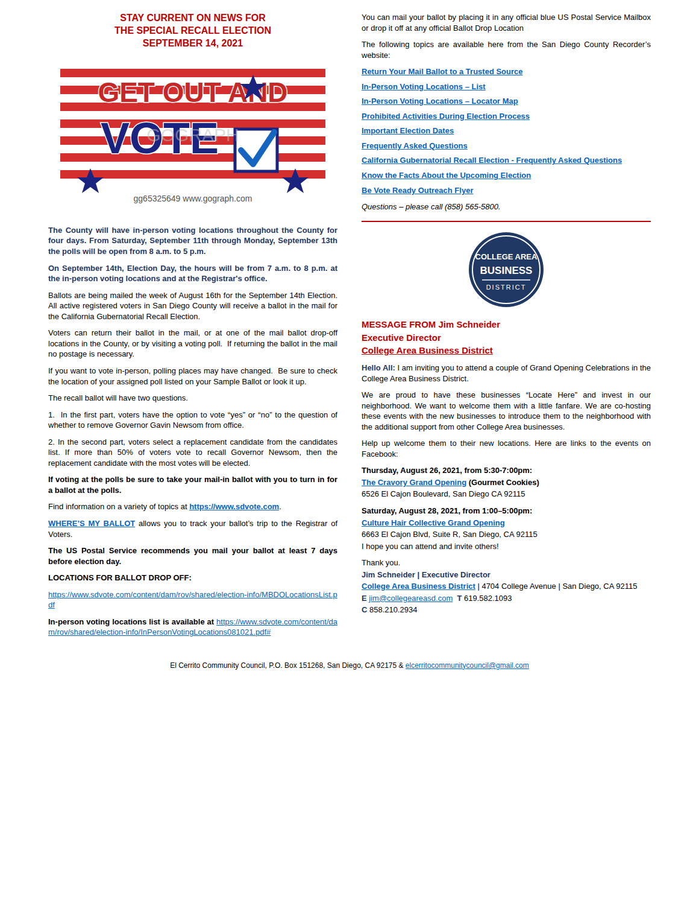STAY CURRENT ON NEWS FOR
THE SPECIAL RECALL ELECTION
SEPTEMBER 14, 2021
GET OUT AND VOTE GOGRAPH gg65325649 www.gograph.com
The County will have in-person voting locations throughout the County for four days. From Saturday, September 11th through Monday, September 13th the polls will be open from 8 a.m. to 5 p.m.
On September 14th, Election Day, the hours will be from 7 a.m. to 8 p.m. at the in-person voting locations and at the Registrar's office.
Ballots are being mailed the week of August 16th for the September 14th Election. All active registered voters in San Diego County will receive a ballot in the mail for the California Gubernatorial Recall Election.
Voters can return their ballot in the mail, or at one of the mail ballot drop-off locations in the County, or by visiting a voting poll. If returning the ballot in the mail no postage is necessary.
If you want to vote in-person, polling places may have changed. Be sure to check the location of your assigned poll listed on your Sample Ballot or look it up.
The recall ballot will have two questions.
1. In the first part, voters have the option to vote “yes” or “no” to the question of whether to remove Governor Gavin Newsom from office.
2. In the second part, voters select a replacement candidate from the candidates list. If more than 50% of voters vote to recall Governor Newsom, then the replacement candidate with the most votes will be elected.
If voting at the polls be sure to take your mail-in ballot with you to turn in for a ballot at the polls.
Find information on a variety of topics at https://www.sdvote.com.
WHERE’S MY BALLOT allows you to track your ballot’s trip to the Registrar of Voters.
The US Postal Service recommends you mail your ballot at least 7 days before election day.
LOCATIONS FOR BALLOT DROP OFF:
https://www.sdvote.com/content/dam/rov/shared/election-info/MBDOLocationsList.pdf
In-person voting locations list is available at https://www.sdvote.com/content/dam/rov/shared/election-info/InPersonVotingLocations081021.pdf#
You can mail your ballot by placing it in any official blue US Postal Service Mailbox or drop it off at any official Ballot Drop Location
The following topics are available here from the San Diego County Recorder’s website:
Return Your Mail Ballot to a Trusted Source
In-Person Voting Locations – List
In-Person Voting Locations – Locator Map
Prohibited Activities During Election Process
Important Election Dates
Frequently Asked Questions
California Gubernatorial Recall Election - Frequently Asked Questions
Know the Facts About the Upcoming Election
Be Vote Ready Outreach Flyer
Questions – please call (858) 565-5800.
COLLEGE AREA BUSINESS DISTRICT
MESSAGE FROM Jim Schneider
Executive Director
College Area Business District
Hello All: I am inviting you to attend a couple of Grand Opening Celebrations in the College Area Business District.
We are proud to have these businesses “Locate Here” and invest in our neighborhood. We want to welcome them with a little fanfare. We are co-hosting these events with the new businesses to introduce them to the neighborhood with the additional support from other College Area businesses.
Help up welcome them to their new locations. Here are links to the events on Facebook:
Thursday, August 26, 2021, from 5:30-7:00pm:
The Cravory Grand Opening (Gourmet Cookies)
6526 El Cajon Boulevard, San Diego CA 92115
Saturday, August 28, 2021, from 1:00–5:00pm:
Culture Hair Collective Grand Opening
6663 El Cajon Blvd, Suite R, San Diego, CA 92115
I hope you can attend and invite others!
Thank you.
Jim Schneider | Executive Director
College Area Business District | 4704 College Avenue | San Diego, CA 92115
E jim@collegeareasd.com T 619.582.1093
C 858.210.2934
El Cerrito Community Council, P.O. Box 151268, San Diego, CA 92175 & elcerritocommunitycouncil@gmail.com